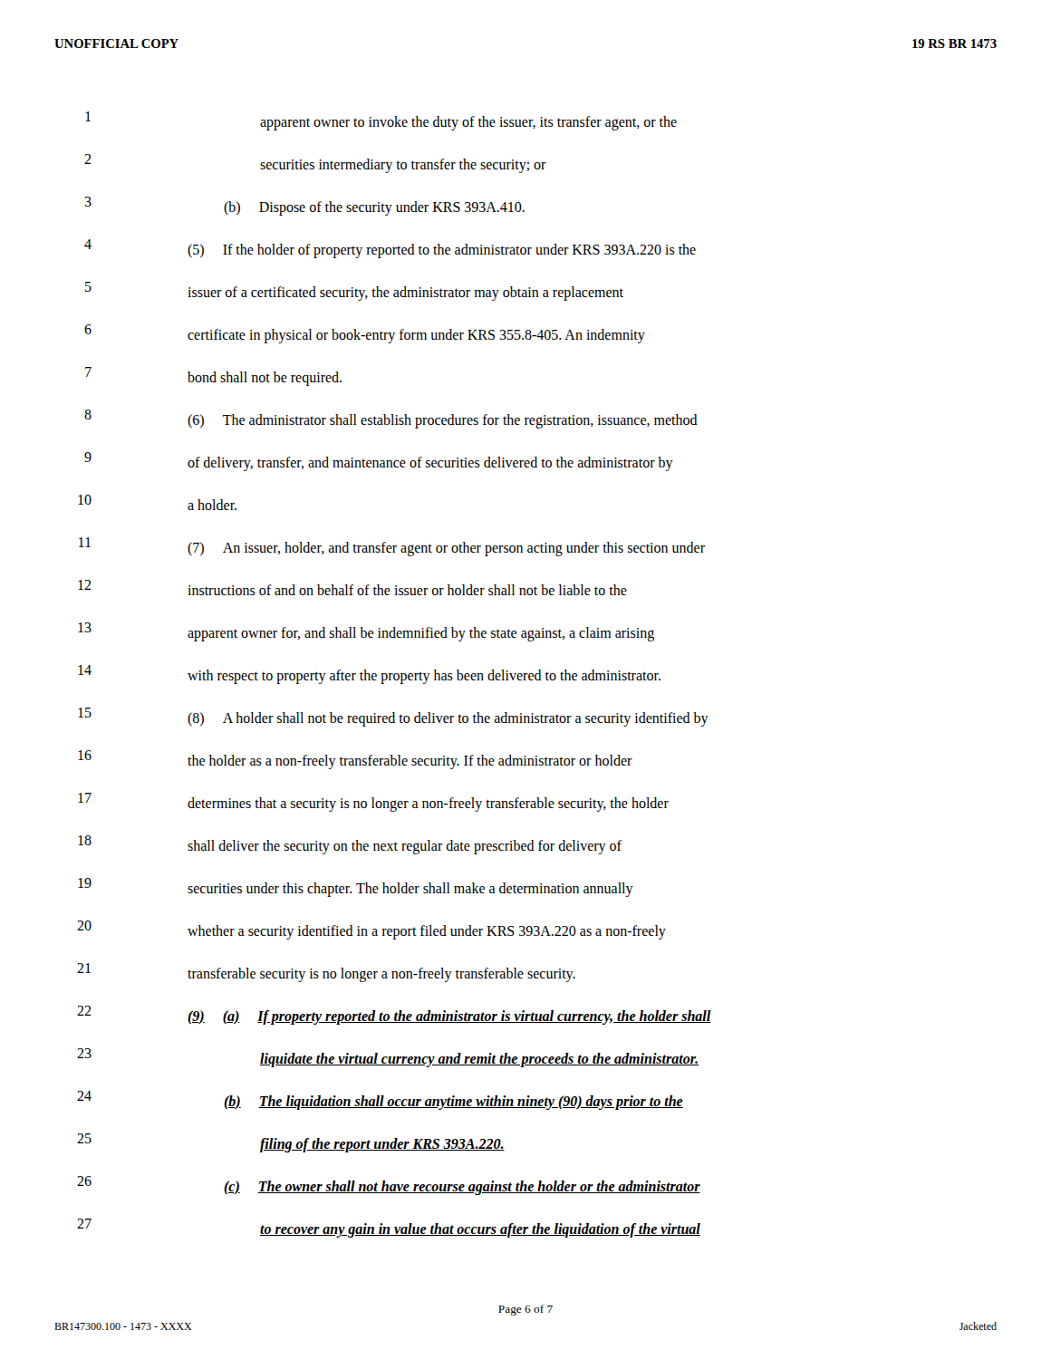UNOFFICIAL COPY 19 RS BR 1473
| 1 | apparent owner to invoke the duty of the issuer, its transfer agent, or the |
| 2 | securities intermediary to transfer the security; or |
| 3 | (b) Dispose of the security under KRS 393A.410. |
| 4 | (5) If the holder of property reported to the administrator under KRS 393A.220 is the |
| 5 | issuer of a certificated security, the administrator may obtain a replacement |
| 6 | certificate in physical or book-entry form under KRS 355.8-405. An indemnity |
| 7 | bond shall not be required. |
| 8 | (6) The administrator shall establish procedures for the registration, issuance, method |
| 9 | of delivery, transfer, and maintenance of securities delivered to the administrator by |
| 10 | a holder. |
| 11 | (7) An issuer, holder, and transfer agent or other person acting under this section under |
| 12 | instructions of and on behalf of the issuer or holder shall not be liable to the |
| 13 | apparent owner for, and shall be indemnified by the state against, a claim arising |
| 14 | with respect to property after the property has been delivered to the administrator. |
| 15 | (8) A holder shall not be required to deliver to the administrator a security identified by |
| 16 | the holder as a non-freely transferable security. If the administrator or holder |
| 17 | determines that a security is no longer a non-freely transferable security, the holder |
| 18 | shall deliver the security on the next regular date prescribed for delivery of |
| 19 | securities under this chapter. The holder shall make a determination annually |
| 20 | whether a security identified in a report filed under KRS 393A.220 as a non-freely |
| 21 | transferable security is no longer a non-freely transferable security. |
| 22 | (9) (a) If property reported to the administrator is virtual currency, the holder shall |
| 23 | liquidate the virtual currency and remit the proceeds to the administrator. |
| 24 | (b) The liquidation shall occur anytime within ninety (90) days prior to the |
| 25 | filing of the report under KRS 393A.220. |
| 26 | (c) The owner shall not have recourse against the holder or the administrator |
| 27 | to recover any gain in value that occurs after the liquidation of the virtual |
Page 6 of 7
BR147300.100 - 1473 - XXXX Jacketed